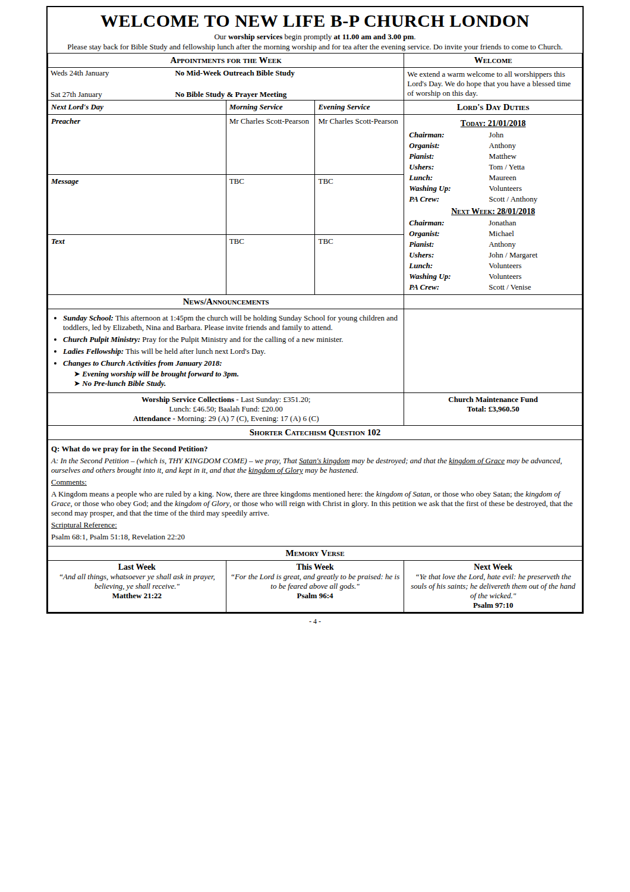WELCOME TO NEW LIFE B-P CHURCH LONDON
Our worship services begin promptly at 11.00 am and 3.00 pm.
Please stay back for Bible Study and fellowship lunch after the morning worship and for tea after the evening service. Do invite your friends to come to Church.
| Appointments for the Week | Welcome |
| / Weds 24th January / No Mid-Week Outreach Bible Study / / Sat 27th January / No Bible Study & Prayer Meeting / | We extend a warm welcome to all worshippers this Lord's Day. We do hope that you have a blessed time of worship on this day. |
| Next Lord's Day | Morning Service | Evening Service | Lord's Day Duties |
| Preacher | Mr Charles Scott-Pearson | Mr Charles Scott-Pearson | Today: 21/01/2018 / Chairman: / John / / Organist: / Anthony / / Pianist: / Matthew / / Ushers: / Tom / Yetta / / Lunch: / Maureen / / Washing Up: / Volunteers / / PA Crew: / Scott / Anthony / Next Week: 28/01/2018 / Chairman: / Jonathan / / Organist: / Michael / / Pianist: / Anthony / / Ushers: / John / Margaret / / Lunch: / Volunteers / / Washing Up: / Volunteers / / PA Crew: / Scott / Venise / |
| Message | TBC | TBC |
| Text | TBC | TBC |
| News/Announcements | |
| Sunday School: This afternoon at 1:45pm the church will be holding Sunday School for young children and toddlers, led by Elizabeth, Nina and Barbara. Please invite friends and family to attend. Church Pulpit Ministry: Pray for the Pulpit Ministry and for the calling of a new minister. Ladies Fellowship: This will be held after lunch next Lord's Day. Changes to Church Activities from January 2018: Evening worship will be brought forward to 3pm. No Pre-lunch Bible Study. | |
| Worship Service Collections - Last Sunday: £351.20; Lunch: £46.50; Baalah Fund: £20.00 Attendance - Morning: 29 (A) 7 (C), Evening: 17 (A) 6 (C) | Church Maintenance Fund Total: £3,960.50 |
| Shorter Catechism Question 102 |
| Q: What do we pray for in the Second Petition? A: In the Second Petition – (which is, THY KINGDOM COME) – we pray, That Satan's kingdom may be destroyed; and that the kingdom of Grace may be advanced, ourselves and others brought into it, and kept in it, and that the kingdom of Glory may be hastened. Comments: A Kingdom means a people who are ruled by a king. Now, there are three kingdoms mentioned here: the kingdom of Satan , or those who obey Satan; the kingdom of Grace , or those who obey God; and the kingdom of Glory , or those who will reign with Christ in glory. In this petition we ask that the first of these be destroyed, that the second may prosper, and that the time of the third may speedily arrive. Scriptural Reference: Psalm 68:1, Psalm 51:18, Revelation 22:20 |
| Memory Verse |
| Last Week “And all things, whatsoever ye shall ask in prayer, believing, ye shall receive." Matthew 21:22 | This Week “For the Lord is great, and greatly to be praised: he is to be feared above all gods." Psalm 96:4 | Next Week “Ye that love the Lord, hate evil: he preserveth the souls of his saints; he delivereth them out of the hand of the wicked." Psalm 97:10 |
- 4 -